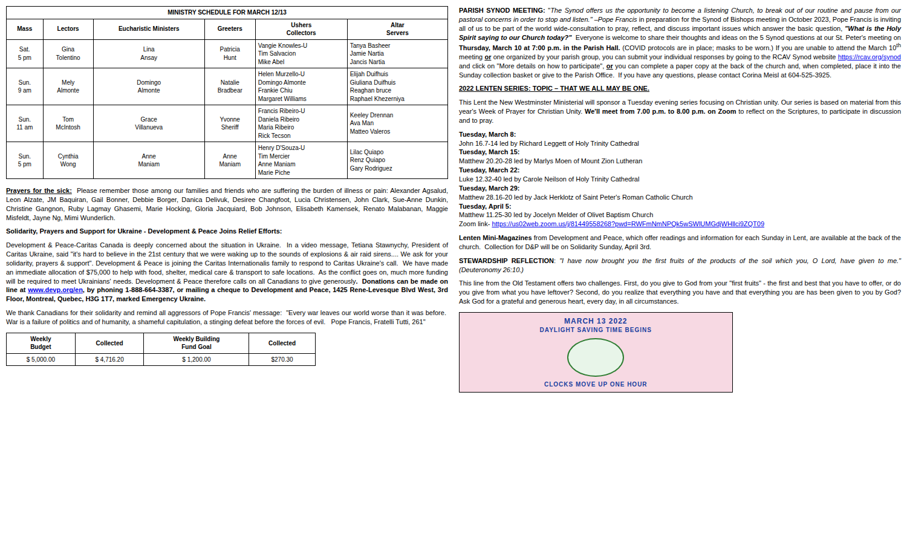MINISTRY SCHEDULE FOR MARCH 12/13
| Mass | Lectors | Eucharistic Ministers | Greeters | Ushers Collectors | Altar Servers |
| --- | --- | --- | --- | --- | --- |
| Sat. 5 pm | Gina Tolentino | Lina Ansay | Patricia Hunt | Vangie Knowles-U Tim Salvacion Mike Abel | Tanya Basheer Jamie Nartia Jancis Nartia |
| Sun. 9 am | Mely Almonte | Domingo Almonte | Natalie Bradbear | Helen Murzello-U Domingo Almonte Frankie Chiu Margaret Williams | Elijah Duifhuis Giuliana Duifhuis Reaghan bruce Raphael Khezerniya |
| Sun. 11 am | Tom McIntosh | Grace Villanueva | Yvonne Sheriff | Francis Ribeiro-U Daniela Ribeiro Maria Ribeiro Rick Tecson | Keeley Drennan Ava Man Matteo Valeros |
| Sun. 5 pm | Cynthia Wong | Anne Maniam | Anne Maniam | Henry D'Souza-U Tim Mercier Anne Maniam Marie Piche | Lilac Quiapo Renz Quiapo Gary Rodriguez |
Prayers for the sick: Please remember those among our families and friends who are suffering the burden of illness or pain: Alexander Agsalud, Leon Alzate, JM Baquiran, Gail Bonner, Debbie Borger, Danica Delivuk, Desiree Changfoot, Lucia Christensen, John Clark, Sue-Anne Dunkin, Christine Gangnon, Ruby Lagmay Ghasemi, Marie Hocking, Gloria Jacquiard, Bob Johnson, Elisabeth Kamensek, Renato Malabanan, Maggie Misfeldt, Jayne Ng, Mimi Wunderlich.
Solidarity, Prayers and Support for Ukraine - Development & Peace Joins Relief Efforts:
Development & Peace-Caritas Canada is deeply concerned about the situation in Ukraine. In a video message, Tetiana Stawnychy, President of Caritas Ukraine, said "it's hard to believe in the 21st century that we were waking up to the sounds of explosions & air raid sirens.... We ask for your solidarity, prayers & support". Development & Peace is joining the Caritas Internationalis family to respond to Caritas Ukraine's call. We have made an immediate allocation of $75,000 to help with food, shelter, medical care & transport to safe locations. As the conflict goes on, much more funding will be required to meet Ukrainians' needs. Development & Peace therefore calls on all Canadians to give generously. Donations can be made on line at www.devp.org/en, by phoning 1-888-664-3387, or mailing a cheque to Development and Peace, 1425 Rene-Levesque Blvd West, 3rd Floor, Montreal, Quebec, H3G 1T7, marked Emergency Ukraine.
We thank Canadians for their solidarity and remind all aggressors of Pope Francis' message: "Every war leaves our world worse than it was before. War is a failure of politics and of humanity, a shameful capitulation, a stinging defeat before the forces of evil. Pope Francis, Fratelli Tutti, 261"
| Weekly Budget | Collected | Weekly Building Fund Goal | Collected |
| --- | --- | --- | --- |
| $ 5,000.00 | $ 4,716.20 | $ 1,200.00 | $270.30 |
PARISH SYNOD MEETING: "The Synod offers us the opportunity to become a listening Church, to break out of our routine and pause from our pastoral concerns in order to stop and listen." –Pope Francis in preparation for the Synod of Bishops meeting in October 2023, Pope Francis is inviting all of us to be part of the world wide-consultation to pray, reflect, and discuss important issues which answer the basic question, "What is the Holy Spirit saying to our Church today?" Everyone is welcome to share their thoughts and ideas on the 5 Synod questions at our St. Peter's meeting on Thursday, March 10 at 7:00 p.m. in the Parish Hall. (COVID protocols are in place; masks to be worn.) If you are unable to attend the March 10th meeting or one organized by your parish group, you can submit your individual responses by going to the RCAV Synod website https://rcav.org/synod and click on "More details on how to participate", or you can complete a paper copy at the back of the church and, when completed, place it into the Sunday collection basket or give to the Parish Office. If you have any questions, please contact Corina Meisl at 604-525-3925.
2022 LENTEN SERIES: TOPIC – THAT WE ALL MAY BE ONE.
This Lent the New Westminster Ministerial will sponsor a Tuesday evening series focusing on Christian unity. Our series is based on material from this year's Week of Prayer for Christian Unity. We'll meet from 7.00 p.m. to 8.00 p.m. on Zoom to reflect on the Scriptures, to participate in discussion and to pray.
Tuesday, March 8:
John 16.7-14 led by Richard Leggett of Holy Trinity Cathedral
Tuesday, March 15:
Matthew 20.20-28 led by Marlys Moen of Mount Zion Lutheran
Tuesday, March 22:
Luke 12.32-40 led by Carole Neilson of Holy Trinity Cathedral
Tuesday, March 29:
Matthew 28.16-20 led by Jack Herklotz of Saint Peter's Roman Catholic Church
Tuesday, April 5:
Matthew 11.25-30 led by Jocelyn Melder of Olivet Baptism Church
Zoom link- https://us02web.zoom.us/j/81449558268?pwd=RWFmNmNPQk5wSWlUMGdjWHllci9ZQT09
Lenten Mini-Magazines from Development and Peace, which offer readings and information for each Sunday in Lent, are available at the back of the church. Collection for D&P will be on Solidarity Sunday, April 3rd.
STEWARDSHIP REFLECTION: "I have now brought you the first fruits of the products of the soil which you, O Lord, have given to me." (Deuteronomy 26:10.)
This line from the Old Testament offers two challenges. First, do you give to God from your "first fruits" - the first and best that you have to offer, or do you give from what you have leftover? Second, do you realize that everything you have and that everything you are has been given to you by God? Ask God for a grateful and generous heart, every day, in all circumstances.
MARCH 13 2022
DAYLIGHT SAVING TIME BEGINS
CLOCKS MOVE UP ONE HOUR